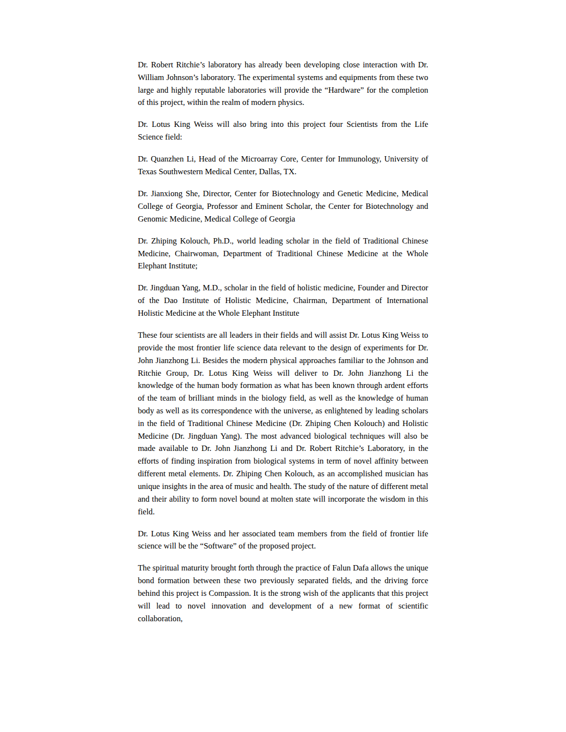Dr. Robert Ritchie’s laboratory has already been developing close interaction with Dr. William Johnson’s laboratory. The experimental systems and equipments from these two large and highly reputable laboratories will provide the “Hardware” for the completion of this project, within the realm of modern physics.
Dr. Lotus King Weiss will also bring into this project four Scientists from the Life Science field:
Dr. Quanzhen Li, Head of the Microarray Core, Center for Immunology, University of Texas Southwestern Medical Center, Dallas, TX.
Dr. Jianxiong She, Director, Center for Biotechnology and Genetic Medicine, Medical College of Georgia, Professor and Eminent Scholar, the Center for Biotechnology and Genomic Medicine, Medical College of Georgia
Dr. Zhiping Kolouch, Ph.D., world leading scholar in the field of Traditional Chinese Medicine, Chairwoman, Department of Traditional Chinese Medicine at the Whole Elephant Institute;
Dr. Jingduan Yang, M.D., scholar in the field of holistic medicine, Founder and Director of the Dao Institute of Holistic Medicine, Chairman, Department of International Holistic Medicine at the Whole Elephant Institute
These four scientists are all leaders in their fields and will assist Dr. Lotus King Weiss to provide the most frontier life science data relevant to the design of experiments for Dr. John Jianzhong Li. Besides the modern physical approaches familiar to the Johnson and Ritchie Group, Dr. Lotus King Weiss will deliver to Dr. John Jianzhong Li the knowledge of the human body formation as what has been known through ardent efforts of the team of brilliant minds in the biology field, as well as the knowledge of human body as well as its correspondence with the universe, as enlightened by leading scholars in the field of Traditional Chinese Medicine (Dr. Zhiping Chen Kolouch) and Holistic Medicine (Dr. Jingduan Yang). The most advanced biological techniques will also be made available to Dr. John Jianzhong Li and Dr. Robert Ritchie’s Laboratory, in the efforts of finding inspiration from biological systems in term of novel affinity between different metal elements. Dr. Zhiping Chen Kolouch, as an accomplished musician has unique insights in the area of music and health. The study of the nature of different metal and their ability to form novel bound at molten state will incorporate the wisdom in this field.
Dr. Lotus King Weiss and her associated team members from the field of frontier life science will be the “Software” of the proposed project.
The spiritual maturity brought forth through the practice of Falun Dafa allows the unique bond formation between these two previously separated fields, and the driving force behind this project is Compassion. It is the strong wish of the applicants that this project will lead to novel innovation and development of a new format of scientific collaboration,